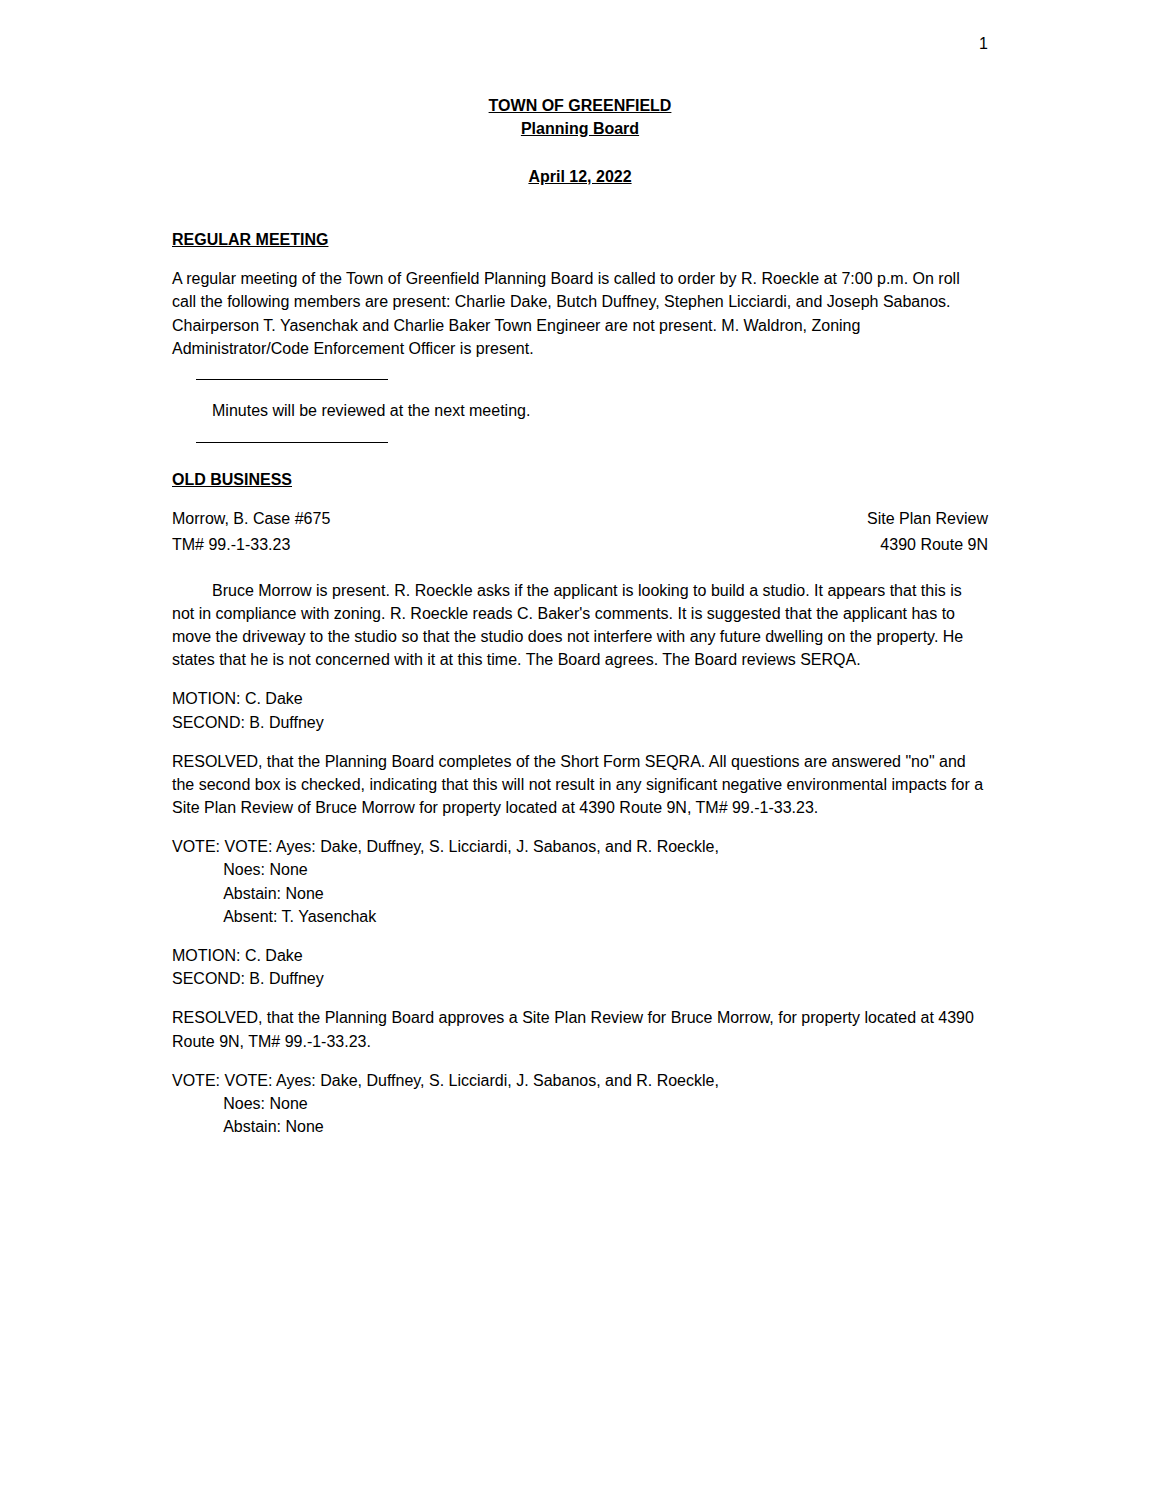1
TOWN OF GREENFIELD
Planning Board
April 12, 2022
REGULAR MEETING
A regular meeting of the Town of Greenfield Planning Board is called to order by R. Roeckle at 7:00 p.m. On roll call the following members are present: Charlie Dake, Butch Duffney, Stephen Licciardi, and Joseph Sabanos. Chairperson T. Yasenchak and Charlie Baker Town Engineer are not present. M. Waldron, Zoning Administrator/Code Enforcement Officer is present.
Minutes will be reviewed at the next meeting.
OLD BUSINESS
Morrow, B. Case #675 Site Plan Review
TM# 99.-1-33.23 4390 Route 9N
Bruce Morrow is present. R. Roeckle asks if the applicant is looking to build a studio. It appears that this is not in compliance with zoning. R. Roeckle reads C. Baker's comments. It is suggested that the applicant has to move the driveway to the studio so that the studio does not interfere with any future dwelling on the property. He states that he is not concerned with it at this time. The Board agrees. The Board reviews SERQA.
MOTION: C. Dake
SECOND: B. Duffney
RESOLVED, that the Planning Board completes of the Short Form SEQRA. All questions are answered "no" and the second box is checked, indicating that this will not result in any significant negative environmental impacts for a Site Plan Review of Bruce Morrow for property located at 4390 Route 9N, TM# 99.-1-33.23.
VOTE: VOTE: Ayes: Dake, Duffney, S. Licciardi, J. Sabanos, and R. Roeckle,
Noes: None
Abstain: None
Absent: T. Yasenchak
MOTION: C. Dake
SECOND: B. Duffney
RESOLVED, that the Planning Board approves a Site Plan Review for Bruce Morrow, for property located at 4390 Route 9N, TM# 99.-1-33.23.
VOTE: VOTE: Ayes: Dake, Duffney, S. Licciardi, J. Sabanos, and R. Roeckle,
Noes: None
Abstain: None